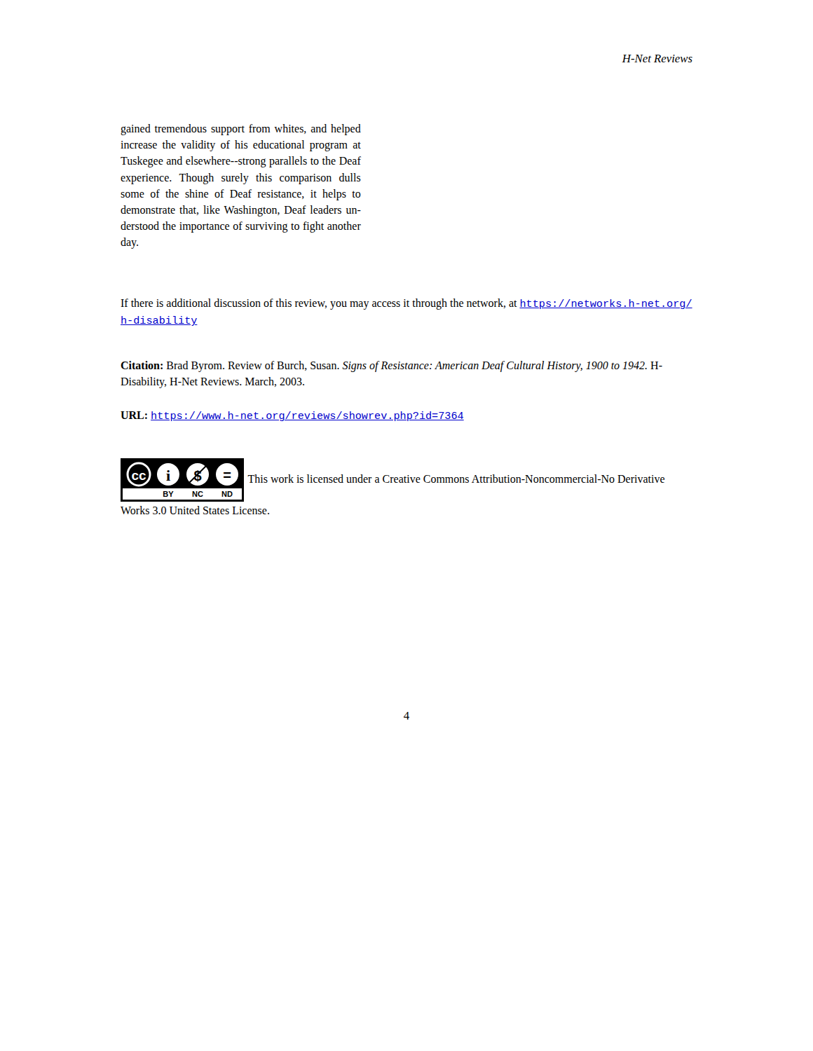H-Net Reviews
gained tremendous support from whites, and helped increase the validity of his educational program at Tuskegee and elsewhere--strong parallels to the Deaf experience. Though surely this comparison dulls some of the shine of Deaf resistance, it helps to demonstrate that, like Washington, Deaf leaders understood the importance of surviving to fight another day.
If there is additional discussion of this review, you may access it through the network, at https://networks.h-net.org/h-disability
Citation: Brad Byrom. Review of Burch, Susan. Signs of Resistance: American Deaf Cultural History, 1900 to 1942. H-Disability, H-Net Reviews. March, 2003.
URL: https://www.h-net.org/reviews/showrev.php?id=7364
cc i $ = BY NC ND This work is licensed under a Creative Commons Attribution-Noncommercial-No Derivative Works 3.0 United States License.
4